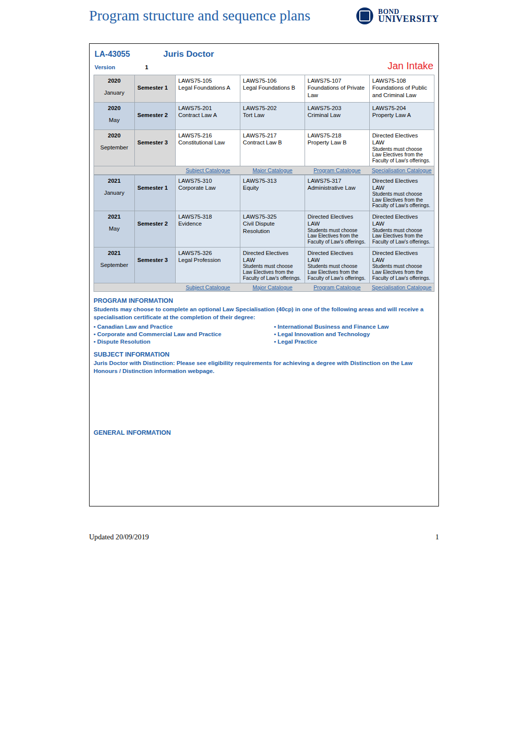Program structure and sequence plans
BOND UNIVERSITY
LA-43055
Juris Doctor
Version 1
Jan Intake
| 2020 January | Semester 1 | LAWS75-105 Legal Foundations A | LAWS75-106 Legal Foundations B | LAWS75-107 Foundations of Private Law | LAWS75-108 Foundations of Public and Criminal Law |
| 2020 May | Semester 2 | LAWS75-201 Contract Law A | LAWS75-202 Tort Law | LAWS75-203 Criminal Law | LAWS75-204 Property Law A |
| 2020 September | Semester 3 | LAWS75-216 Constitutional Law | LAWS75-217 Contract Law B | LAWS75-218 Property Law B | Directed Electives LAW Students must choose Law Electives from the Faculty of Law's offerings. |
Subject Catalogue Major Catalogue Program Catalogue Specialisation Catalogue
| 2021 January | Semester 1 | LAWS75-310 Corporate Law | LAWS75-313 Equity | LAWS75-317 Administrative Law | Directed Electives LAW Students must choose Law Electives from the Faculty of Law's offerings. |
| 2021 May | Semester 2 | LAWS75-318 Evidence | LAWS75-325 Civil Dispute Resolution | Directed Electives LAW Students must choose Law Electives from the Faculty of Law's offerings. | Directed Electives LAW Students must choose Law Electives from the Faculty of Law's offerings. |
| 2021 September | Semester 3 | LAWS75-326 Legal Profession | Directed Electives LAW Students must choose Law Electives from the Faculty of Law's offerings. | Directed Electives LAW Students must choose Law Electives from the Faculty of Law's offerings. | Directed Electives LAW Students must choose Law Electives from the Faculty of Law's offerings. |
Subject Catalogue Major Catalogue Program Catalogue Specialisation Catalogue
PROGRAM INFORMATION
Students may choose to complete an optional Law Specialisation (40cp) in one of the following areas and will receive a specialisation certificate at the completion of their degree:
Canadian Law and Practice
Corporate and Commercial Law and Practice
Dispute Resolution
International Business and Finance Law
Legal Innovation and Technology
Legal Practice
SUBJECT INFORMATION
Juris Doctor with Distinction: Please see eligibility requirements for achieving a degree with Distinction on the Law Honours / Distinction information webpage.
GENERAL INFORMATION
Updated 20/09/2019
1